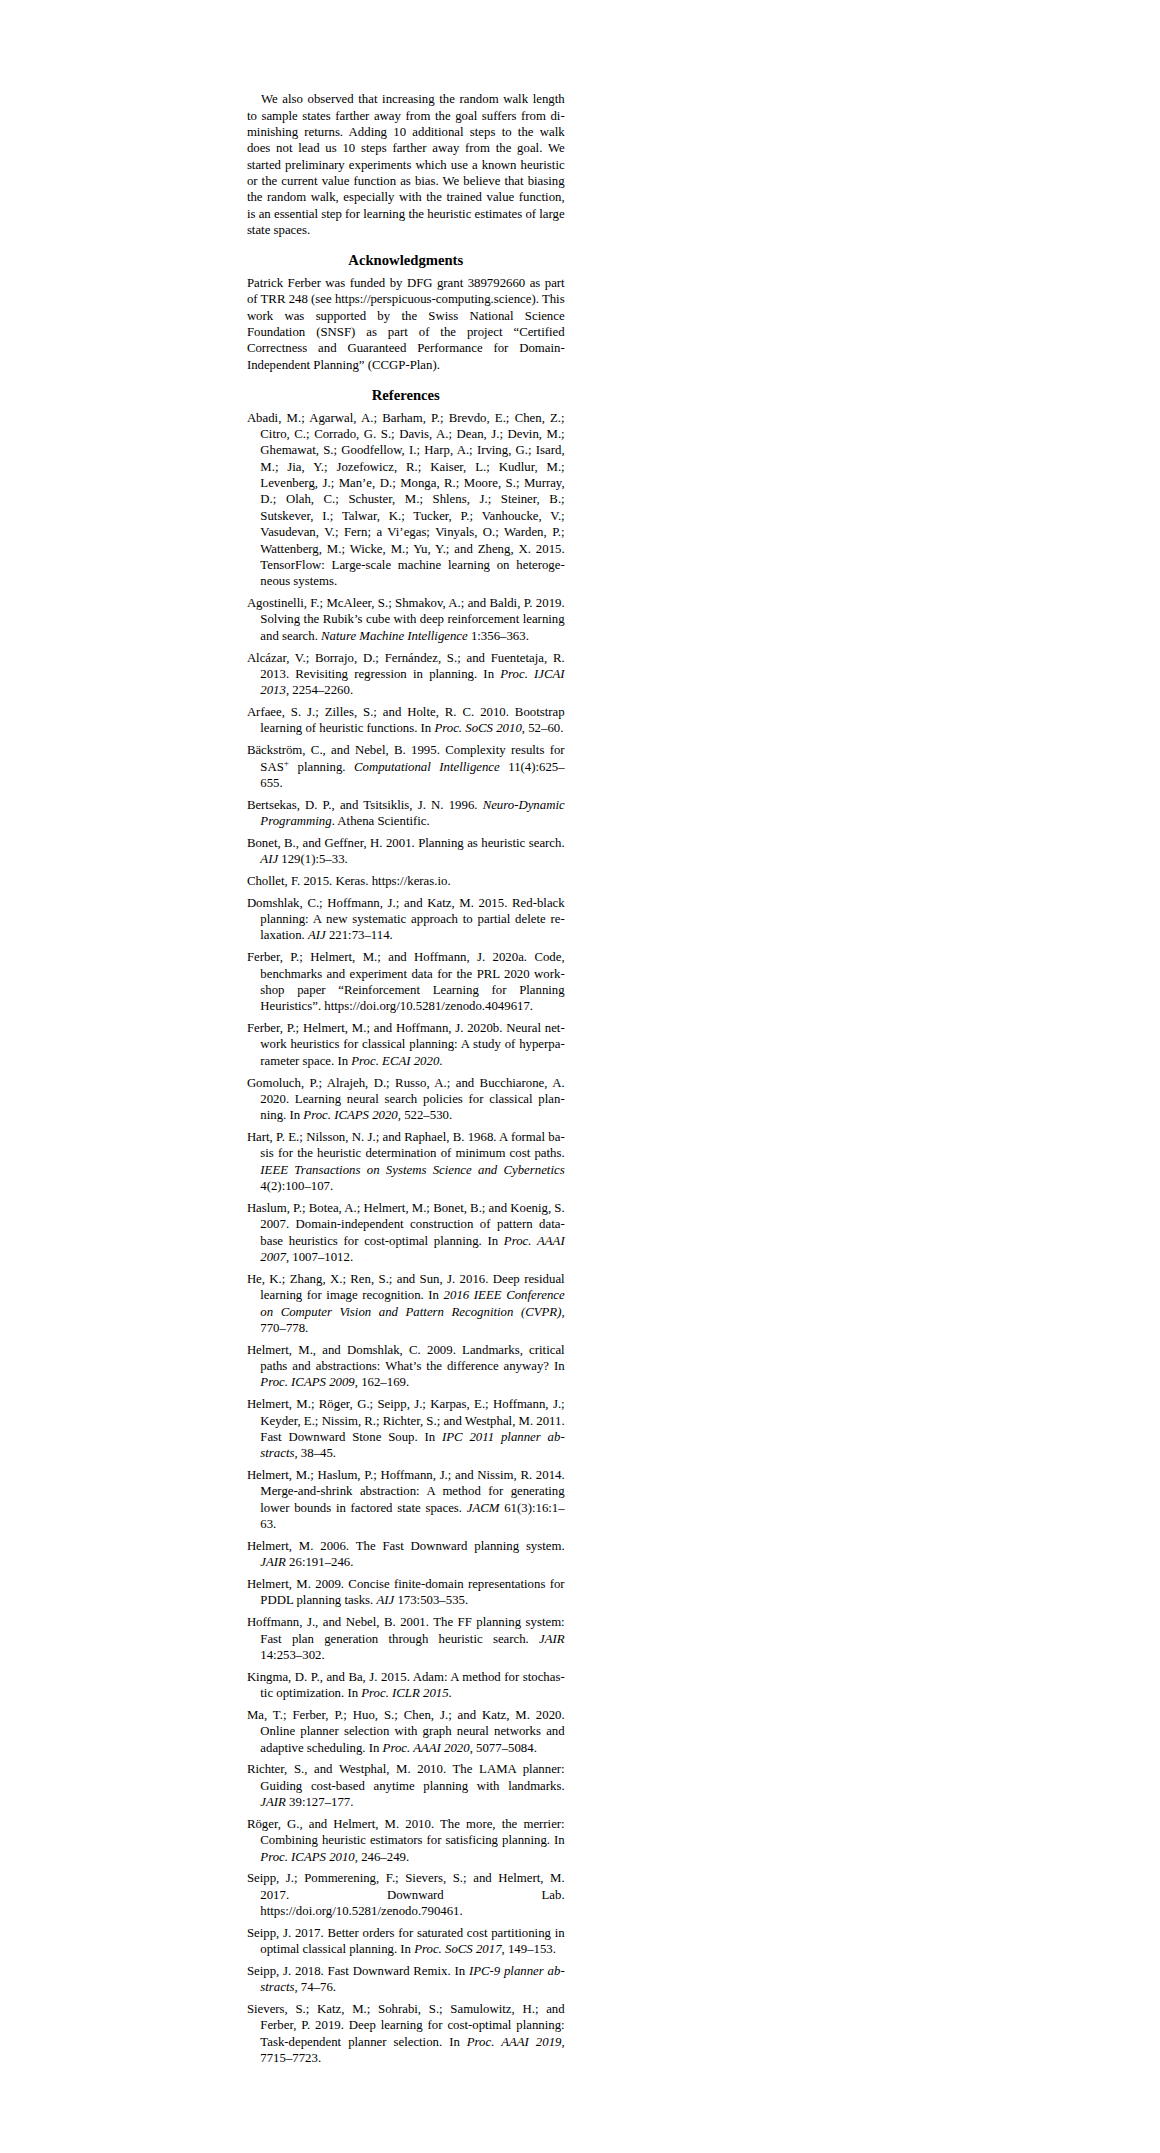We also observed that increasing the random walk length to sample states farther away from the goal suffers from diminishing returns. Adding 10 additional steps to the walk does not lead us 10 steps farther away from the goal. We started preliminary experiments which use a known heuristic or the current value function as bias. We believe that biasing the random walk, especially with the trained value function, is an essential step for learning the heuristic estimates of large state spaces.
Acknowledgments
Patrick Ferber was funded by DFG grant 389792660 as part of TRR 248 (see https://perspicuous-computing.science). This work was supported by the Swiss National Science Foundation (SNSF) as part of the project “Certified Correctness and Guaranteed Performance for Domain-Independent Planning” (CCGP-Plan).
References
Abadi, M.; Agarwal, A.; Barham, P.; Brevdo, E.; Chen, Z.; Citro, C.; Corrado, G. S.; Davis, A.; Dean, J.; Devin, M.; Ghemawat, S.; Goodfellow, I.; Harp, A.; Irving, G.; Isard, M.; Jia, Y.; Jozefowicz, R.; Kaiser, L.; Kudlur, M.; Levenberg, J.; Man’e, D.; Monga, R.; Moore, S.; Murray, D.; Olah, C.; Schuster, M.; Shlens, J.; Steiner, B.; Sutskever, I.; Talwar, K.; Tucker, P.; Vanhoucke, V.; Vasudevan, V.; Fern; a Vi’egas; Vinyals, O.; Warden, P.; Wattenberg, M.; Wicke, M.; Yu, Y.; and Zheng, X. 2015. TensorFlow: Large-scale machine learning on heterogeneous systems.
Agostinelli, F.; McAleer, S.; Shmakov, A.; and Baldi, P. 2019. Solving the Rubik’s cube with deep reinforcement learning and search. Nature Machine Intelligence 1:356–363.
Alcázar, V.; Borrajo, D.; Fernández, S.; and Fuentetaja, R. 2013. Revisiting regression in planning. In Proc. IJCAI 2013, 2254–2260.
Arfaee, S. J.; Zilles, S.; and Holte, R. C. 2010. Bootstrap learning of heuristic functions. In Proc. SoCS 2010, 52–60.
Bäckström, C., and Nebel, B. 1995. Complexity results for SAS+ planning. Computational Intelligence 11(4):625–655.
Bertsekas, D. P., and Tsitsiklis, J. N. 1996. Neuro-Dynamic Programming. Athena Scientific.
Bonet, B., and Geffner, H. 2001. Planning as heuristic search. AIJ 129(1):5–33.
Chollet, F. 2015. Keras. https://keras.io.
Domshlak, C.; Hoffmann, J.; and Katz, M. 2015. Red-black planning: A new systematic approach to partial delete relaxation. AIJ 221:73–114.
Ferber, P.; Helmert, M.; and Hoffmann, J. 2020a. Code, benchmarks and experiment data for the PRL 2020 workshop paper “Reinforcement Learning for Planning Heuristics”. https://doi.org/10.5281/zenodo.4049617.
Ferber, P.; Helmert, M.; and Hoffmann, J. 2020b. Neural network heuristics for classical planning: A study of hyperparameter space. In Proc. ECAI 2020.
Gomoluch, P.; Alrajeh, D.; Russo, A.; and Bucchiarone, A. 2020. Learning neural search policies for classical planning. In Proc. ICAPS 2020, 522–530.
Hart, P. E.; Nilsson, N. J.; and Raphael, B. 1968. A formal basis for the heuristic determination of minimum cost paths. IEEE Transactions on Systems Science and Cybernetics 4(2):100–107.
Haslum, P.; Botea, A.; Helmert, M.; Bonet, B.; and Koenig, S. 2007. Domain-independent construction of pattern database heuristics for cost-optimal planning. In Proc. AAAI 2007, 1007–1012.
He, K.; Zhang, X.; Ren, S.; and Sun, J. 2016. Deep residual learning for image recognition. In 2016 IEEE Conference on Computer Vision and Pattern Recognition (CVPR), 770–778.
Helmert, M., and Domshlak, C. 2009. Landmarks, critical paths and abstractions: What’s the difference anyway? In Proc. ICAPS 2009, 162–169.
Helmert, M.; Röger, G.; Seipp, J.; Karpas, E.; Hoffmann, J.; Keyder, E.; Nissim, R.; Richter, S.; and Westphal, M. 2011. Fast Downward Stone Soup. In IPC 2011 planner abstracts, 38–45.
Helmert, M.; Haslum, P.; Hoffmann, J.; and Nissim, R. 2014. Merge-and-shrink abstraction: A method for generating lower bounds in factored state spaces. JACM 61(3):16:1–63.
Helmert, M. 2006. The Fast Downward planning system. JAIR 26:191–246.
Helmert, M. 2009. Concise finite-domain representations for PDDL planning tasks. AIJ 173:503–535.
Hoffmann, J., and Nebel, B. 2001. The FF planning system: Fast plan generation through heuristic search. JAIR 14:253–302.
Kingma, D. P., and Ba, J. 2015. Adam: A method for stochastic optimization. In Proc. ICLR 2015.
Ma, T.; Ferber, P.; Huo, S.; Chen, J.; and Katz, M. 2020. Online planner selection with graph neural networks and adaptive scheduling. In Proc. AAAI 2020, 5077–5084.
Richter, S., and Westphal, M. 2010. The LAMA planner: Guiding cost-based anytime planning with landmarks. JAIR 39:127–177.
Röger, G., and Helmert, M. 2010. The more, the merrier: Combining heuristic estimators for satisficing planning. In Proc. ICAPS 2010, 246–249.
Seipp, J.; Pommerening, F.; Sievers, S.; and Helmert, M. 2017. Downward Lab. https://doi.org/10.5281/zenodo.790461.
Seipp, J. 2017. Better orders for saturated cost partitioning in optimal classical planning. In Proc. SoCS 2017, 149–153.
Seipp, J. 2018. Fast Downward Remix. In IPC-9 planner abstracts, 74–76.
Sievers, S.; Katz, M.; Sohrabi, S.; Samulowitz, H.; and Ferber, P. 2019. Deep learning for cost-optimal planning: Task-dependent planner selection. In Proc. AAAI 2019, 7715–7723.